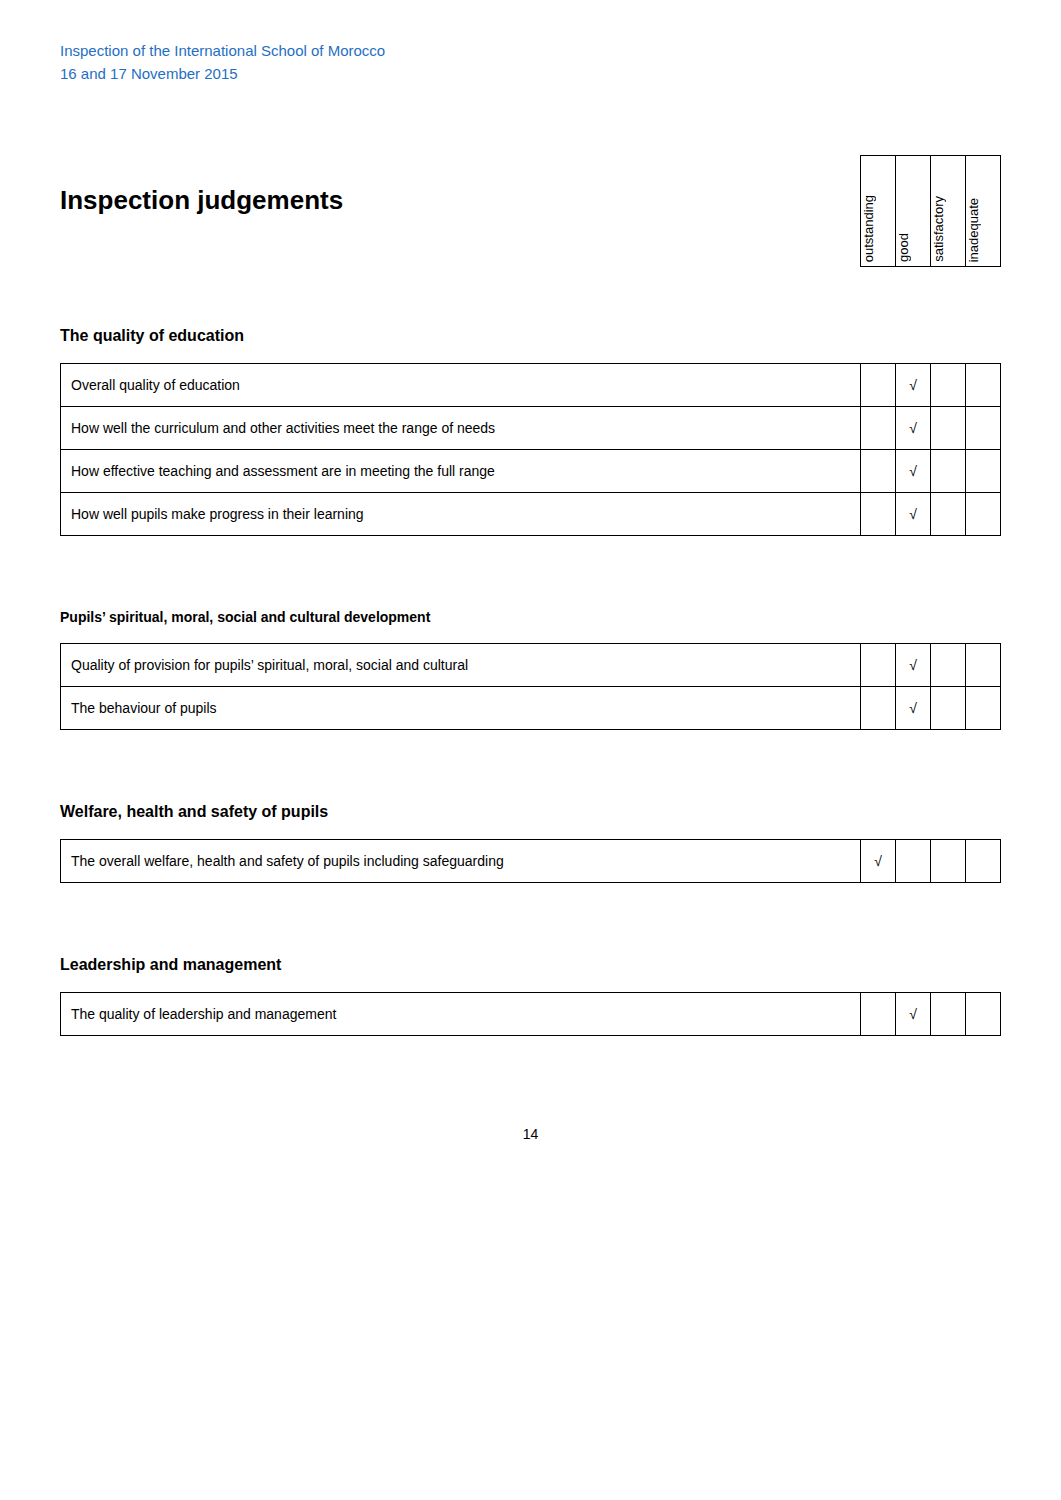Inspection of the International School of Morocco
16 and 17 November 2015
Inspection judgements
| outstanding | good | satisfactory | inadequate |
The quality of education
| Overall quality of education | | √ | | |
| How well the curriculum and other activities meet the range of needs | | √ | | |
| How effective teaching and assessment are in meeting the full range | | √ | | |
| How well pupils make progress in their learning | | √ | | |
Pupils’ spiritual, moral, social and cultural development
| Quality of provision for pupils’ spiritual, moral, social and cultural | | √ | | |
| The behaviour of pupils | | √ | | |
Welfare, health and safety of pupils
| The overall welfare, health and safety of pupils including safeguarding | √ | | | |
Leadership and management
| The quality of leadership and management | | √ | | |
14